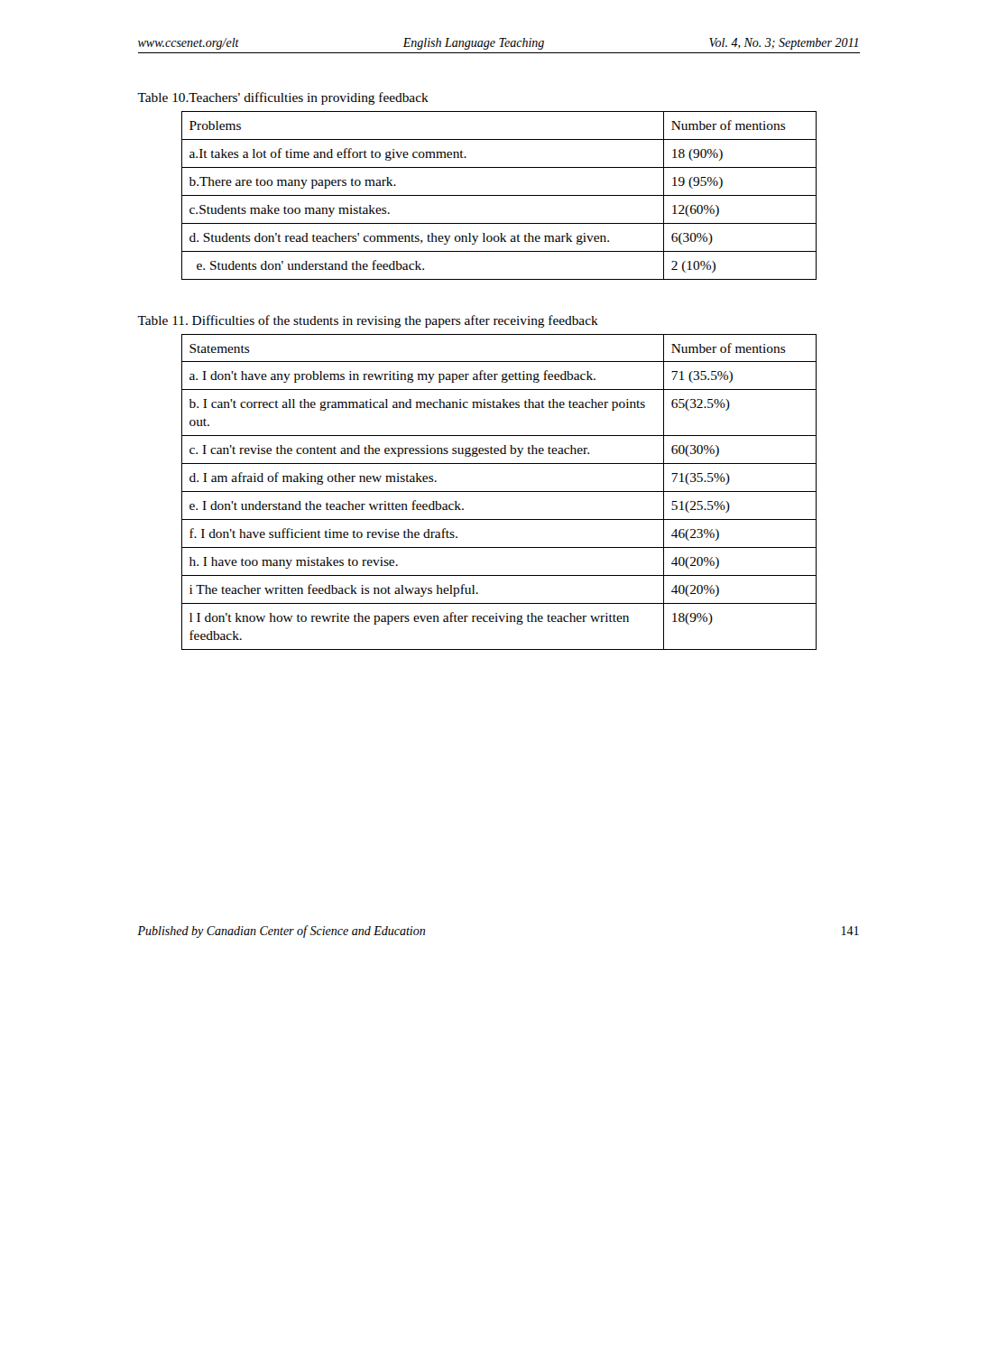www.ccsenet.org/elt English Language Teaching Vol. 4, No. 3; September 2011
Table 10.Teachers' difficulties in providing feedback
| Problems | Number of mentions |
| a.It takes a lot of time and effort to give comment. | 18 (90%) |
| b.There are too many papers to mark. | 19 (95%) |
| c.Students make too many mistakes. | 12(60%) |
| d. Students don't read teachers' comments, they only look at the mark given. | 6(30%) |
| e. Students don' understand the feedback. | 2 (10%) |
Table 11. Difficulties of the students in revising the papers after receiving feedback
| Statements | Number of mentions |
| a. I don't have any problems in rewriting my paper after getting feedback. | 71 (35.5%) |
| b. I can't correct all the grammatical and mechanic mistakes that the teacher points out. | 65(32.5%) |
| c. I can't revise the content and the expressions suggested by the teacher. | 60(30%) |
| d. I am afraid of making other new mistakes. | 71(35.5%) |
| e. I don't understand the teacher written feedback. | 51(25.5%) |
| f. I don't have sufficient time to revise the drafts. | 46(23%) |
| h. I have too many mistakes to revise. | 40(20%) |
| i The teacher written feedback is not always helpful. | 40(20%) |
| l I don't know how to rewrite the papers even after receiving the teacher written feedback. | 18(9%) |
Published by Canadian Center of Science and Education 141